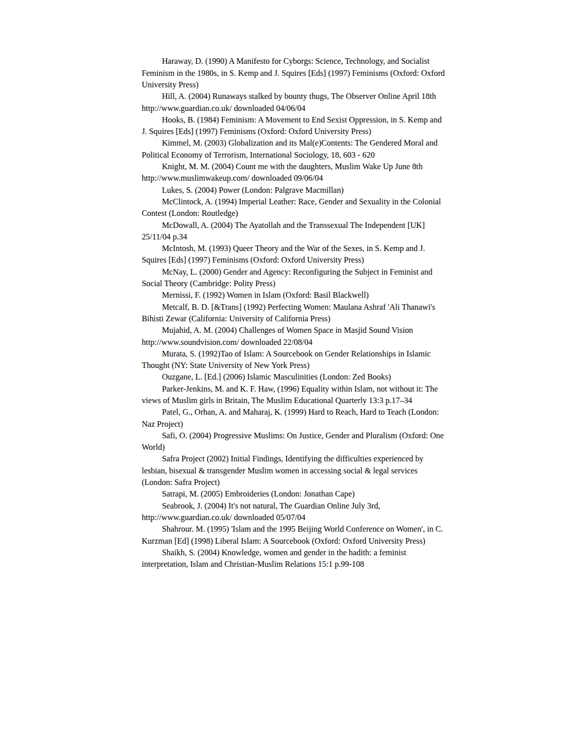Haraway, D. (1990) A Manifesto for Cyborgs: Science, Technology, and Socialist Feminism in the 1980s, in S. Kemp and J. Squires [Eds] (1997) Feminisms (Oxford: Oxford University Press)
Hill, A. (2004) Runaways stalked by bounty thugs, The Observer Online April 18th http://www.guardian.co.uk/ downloaded 04/06/04
Hooks, B. (1984) Feminism: A Movement to End Sexist Oppression, in S. Kemp and J. Squires [Eds] (1997) Feminisms (Oxford: Oxford University Press)
Kimmel, M. (2003) Globalization and its Mal(e)Contents: The Gendered Moral and Political Economy of Terrorism, International Sociology, 18, 603 - 620
Knight, M. M. (2004) Count me with the daughters, Muslim Wake Up June 8th http://www.muslimwakeup.com/ downloaded 09/06/04
Lukes, S. (2004) Power (London: Palgrave Macmillan)
McClintock, A. (1994) Imperial Leather: Race, Gender and Sexuality in the Colonial Contest (London: Routledge)
McDowall, A. (2004) The Ayatollah and the Transsexual The Independent [UK] 25/11/04 p.34
McIntosh, M. (1993) Queer Theory and the War of the Sexes, in S. Kemp and J. Squires [Eds] (1997) Feminisms (Oxford: Oxford University Press)
McNay, L. (2000) Gender and Agency: Reconfiguring the Subject in Feminist and Social Theory (Cambridge: Polity Press)
Mernissi, F. (1992) Women in Islam (Oxford: Basil Blackwell)
Metcalf, B. D. [&Trans] (1992) Perfecting Women: Maulana Ashraf 'Ali Thanawi's Bihisti Zewar (California: University of California Press)
Mujahid, A. M. (2004) Challenges of Women Space in Masjid Sound Vision http://www.soundvision.com/ downloaded 22/08/04
Murata, S. (1992)Tao of Islam: A Sourcebook on Gender Relationships in Islamic Thought (NY: State University of New York Press)
Ouzgane, L. [Ed.] (2006) Islamic Masculinities (London: Zed Books)
Parker-Jenkins, M. and K. F. Haw, (1996) Equality within Islam, not without it: The views of Muslim girls in Britain, The Muslim Educational Quarterly 13:3 p.17–34
Patel, G., Orhan, A. and Maharaj, K. (1999) Hard to Reach, Hard to Teach (London: Naz Project)
Safi, O. (2004) Progressive Muslims: On Justice, Gender and Pluralism (Oxford: One World)
Safra Project (2002) Initial Findings, Identifying the difficulties experienced by lesbian, bisexual & transgender Muslim women in accessing social & legal services (London: Safra Project)
Satrapi, M. (2005) Embroideries (London: Jonathan Cape)
Seabrook, J. (2004) It's not natural, The Guardian Online July 3rd, http://www.guardian.co.uk/ downloaded 05/07/04
Shahrour. M. (1995) 'Islam and the 1995 Beijing World Conference on Women', in C. Kurzman [Ed] (1998) Liberal Islam: A Sourcebook (Oxford: Oxford University Press)
Shaikh, S. (2004) Knowledge, women and gender in the hadith: a feminist interpretation, Islam and Christian-Muslim Relations 15:1 p.99-108